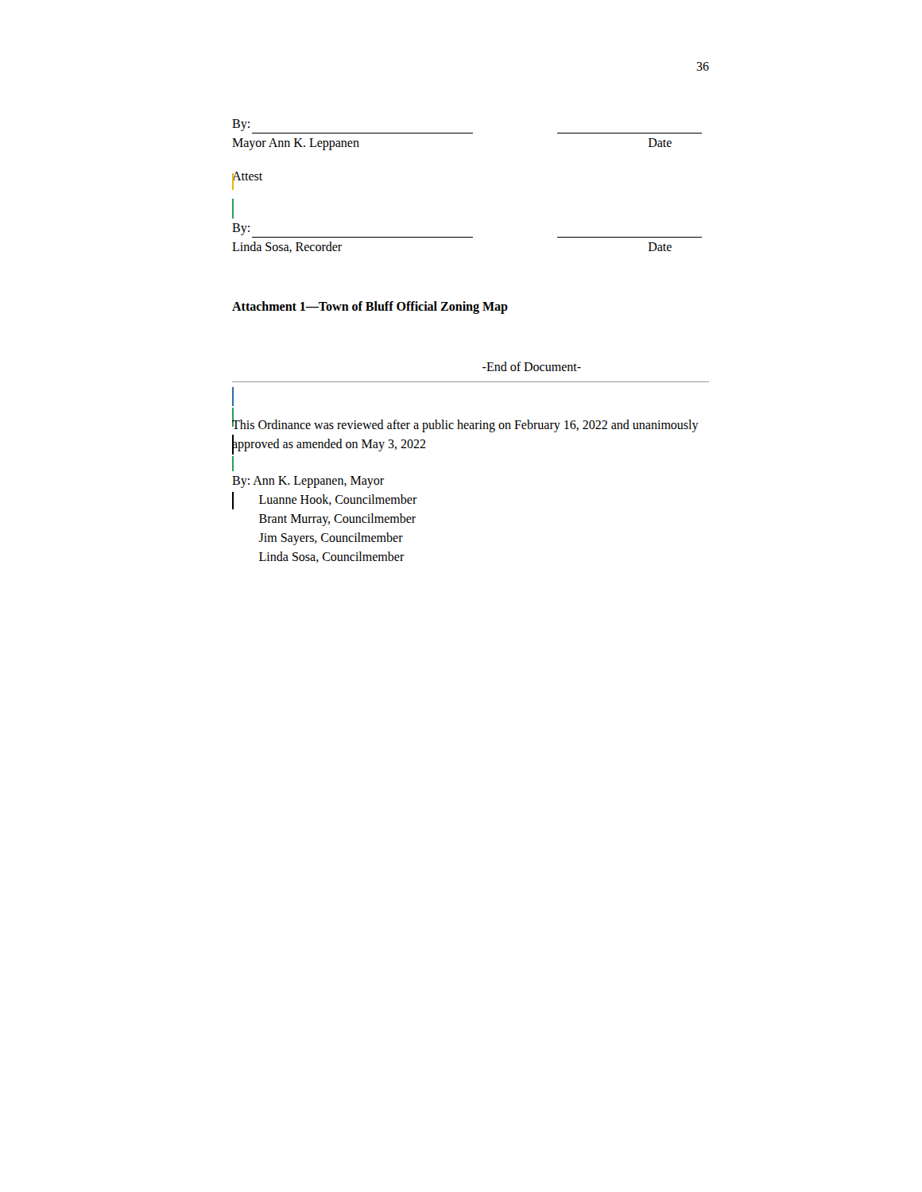36
By:
Mayor Ann K. Leppanen Date
Attest
By:
Linda Sosa, Recorder Date
Attachment 1—Town of Bluff Official Zoning Map
-End of Document-
This Ordinance was reviewed after a public hearing on February 16, 2022 and unanimously approved as amended on May 3, 2022
By: Ann K. Leppanen, Mayor
Luanne Hook, Councilmember
Brant Murray, Councilmember
Jim Sayers, Councilmember
Linda Sosa, Councilmember